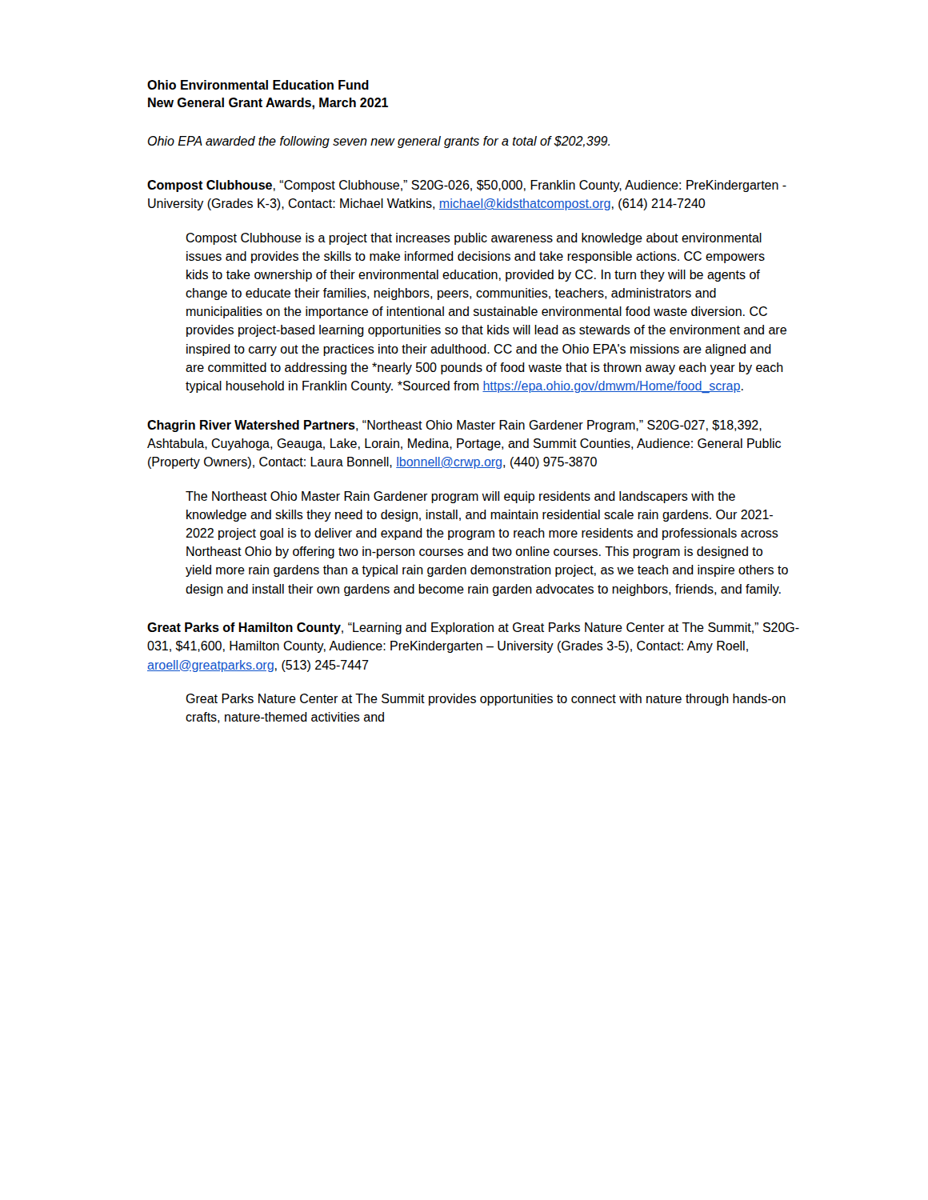Ohio Environmental Education Fund
New General Grant Awards, March 2021
Ohio EPA awarded the following seven new general grants for a total of $202,399.
Compost Clubhouse, “Compost Clubhouse,” S20G-026, $50,000, Franklin County, Audience: PreKindergarten - University (Grades K-3), Contact: Michael Watkins, michael@kidsthatcompost.org, (614) 214-7240
Compost Clubhouse is a project that increases public awareness and knowledge about environmental issues and provides the skills to make informed decisions and take responsible actions. CC empowers kids to take ownership of their environmental education, provided by CC. In turn they will be agents of change to educate their families, neighbors, peers, communities, teachers, administrators and municipalities on the importance of intentional and sustainable environmental food waste diversion. CC provides project-based learning opportunities so that kids will lead as stewards of the environment and are inspired to carry out the practices into their adulthood. CC and the Ohio EPA's missions are aligned and are committed to addressing the *nearly 500 pounds of food waste that is thrown away each year by each typical household in Franklin County. *Sourced from https://epa.ohio.gov/dmwm/Home/food_scrap.
Chagrin River Watershed Partners, “Northeast Ohio Master Rain Gardener Program,” S20G-027, $18,392, Ashtabula, Cuyahoga, Geauga, Lake, Lorain, Medina, Portage, and Summit Counties, Audience: General Public (Property Owners), Contact: Laura Bonnell, lbonnell@crwp.org, (440) 975-3870
The Northeast Ohio Master Rain Gardener program will equip residents and landscapers with the knowledge and skills they need to design, install, and maintain residential scale rain gardens. Our 2021-2022 project goal is to deliver and expand the program to reach more residents and professionals across Northeast Ohio by offering two in-person courses and two online courses. This program is designed to yield more rain gardens than a typical rain garden demonstration project, as we teach and inspire others to design and install their own gardens and become rain garden advocates to neighbors, friends, and family.
Great Parks of Hamilton County, “Learning and Exploration at Great Parks Nature Center at The Summit,” S20G-031, $41,600, Hamilton County, Audience: PreKindergarten – University (Grades 3-5), Contact: Amy Roell, aroell@greatparks.org, (513) 245-7447
Great Parks Nature Center at The Summit provides opportunities to connect with nature through hands-on crafts, nature-themed activities and